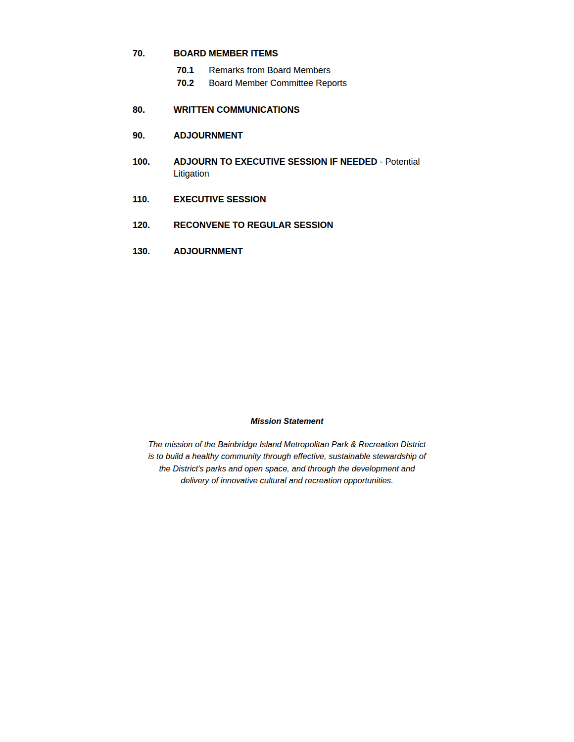70.
BOARD MEMBER ITEMS
70.1
Remarks from Board Members
70.2
Board Member Committee Reports
80.
WRITTEN COMMUNICATIONS
90.
ADJOURNMENT
100.
ADJOURN TO EXECUTIVE SESSION IF NEEDED - Potential Litigation
110.
EXECUTIVE SESSION
120.
RECONVENE TO REGULAR SESSION
130.
ADJOURNMENT
Mission Statement
The mission of the Bainbridge Island Metropolitan Park & Recreation District
is to build a healthy community through effective, sustainable stewardship of
the District's parks and open space, and through the development and
delivery of innovative cultural and recreation opportunities.